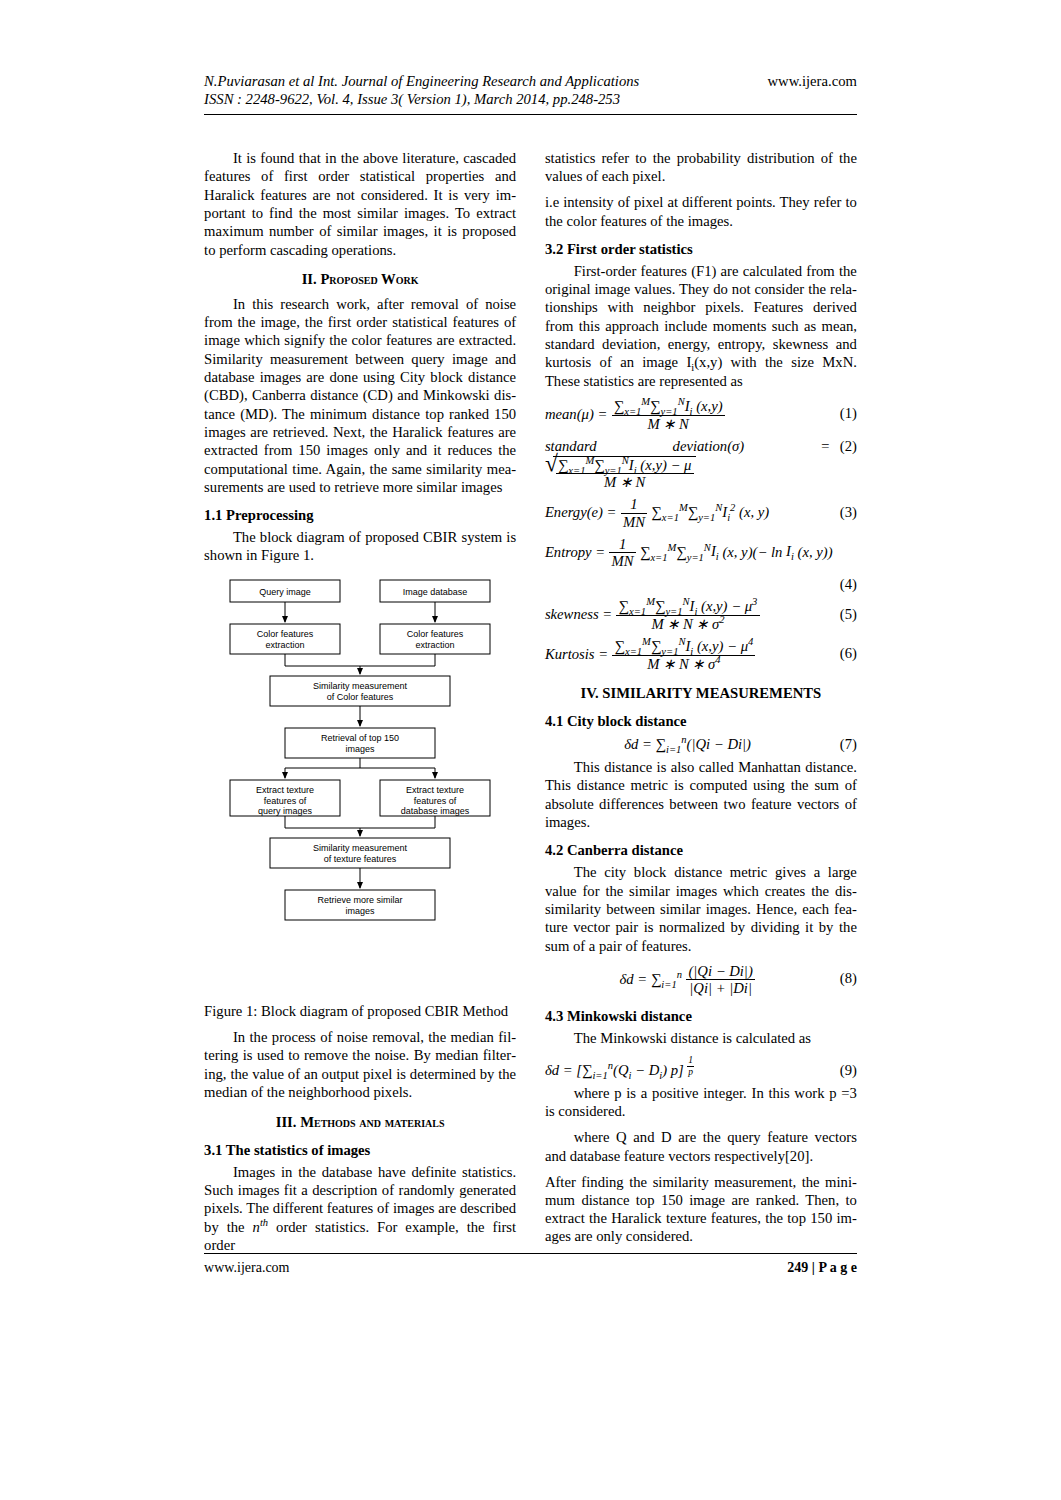N.Puviarasan et al Int. Journal of Engineering Research and Applications www.ijera.com
ISSN : 2248-9622, Vol. 4, Issue 3( Version 1), March 2014, pp.248-253
It is found that in the above literature, cascaded features of first order statistical properties and Haralick features are not considered. It is very important to find the most similar images. To extract maximum number of similar images, it is proposed to perform cascading operations.
II. Proposed Work
In this research work, after removal of noise from the image, the first order statistical features of image which signify the color features are extracted. Similarity measurement between query image and database images are done using City block distance (CBD), Canberra distance (CD) and Minkowski distance (MD). The minimum distance top ranked 150 images are retrieved. Next, the Haralick features are extracted from 150 images only and it reduces the computational time. Again, the same similarity measurements are used to retrieve more similar images
1.1 Preprocessing
The block diagram of proposed CBIR system is shown in Figure 1.
Query image Image database Color features extraction Color features extraction Similarity measurement of Color features Retrieval of top 150 images Extract texture features of query images Extract texture features of database images Similarity measurement of texture features Retrieve more similar images
Figure 1: Block diagram of proposed CBIR Method
In the process of noise removal, the median filtering is used to remove the noise. By median filtering, the value of an output pixel is determined by the median of the neighborhood pixels.
III. Methods and materials
3.1 The statistics of images
Images in the database have definite statistics. Such images fit a description of randomly generated pixels. The different features of images are described by the nth order statistics. For example, the first order
statistics refer to the probability distribution of the values of each pixel.
i.e intensity of pixel at different points. They refer to the color features of the images.
3.2 First order statistics
First-order features (F1) are calculated from the original image values. They do not consider the relationships with neighbor pixels. Features derived from this approach include moments such as mean, standard deviation, energy, entropy, skewness and kurtosis of an image Ii(x,y) with the size MxN. These statistics are represented as
mean(μ) = ∑x=1M∑y=1NIi (x,y) M ∗ N (1)
standard deviation(σ) = ∑x=1M∑y=1NIi (x,y) − μ M ∗ N (2)
Energy(e) = 1 MN ∑x=1M∑y=1NIi2 (x, y) (3)
Entropy = 1 MN ∑x=1M∑y=1NIi (x, y)(− ln Ii (x, y))
(4)
skewness = ∑x=1M∑y=1NIi (x,y) − μ3 M ∗ N ∗ σ2 (5)
Kurtosis = ∑x=1M∑y=1NIi (x,y) − μ4 M ∗ N ∗ σ4 (6)
IV. SIMILARITY MEASUREMENTS
4.1 City block distance
δd = ∑i=1n(|Qi − Di|) (7)
This distance is also called Manhattan distance. This distance metric is computed using the sum of absolute differences between two feature vectors of images.
4.2 Canberra distance
The city block distance metric gives a large value for the similar images which creates the dissimilarity between similar images. Hence, each feature vector pair is normalized by dividing it by the sum of a pair of features.
δd = ∑i=1n (|Qi − Di|) |Qi| + |Di| (8)
4.3 Minkowski distance
The Minkowski distance is calculated as
δd = [∑i=1n(Qi − Di) p] 1 p (9)
where p is a positive integer. In this work p =3 is considered.
where Q and D are the query feature vectors and database feature vectors respectively[20].
After finding the similarity measurement, the minimum distance top 150 image are ranked. Then, to extract the Haralick texture features, the top 150 images are only considered.
www.ijera.com 249 | P a g e